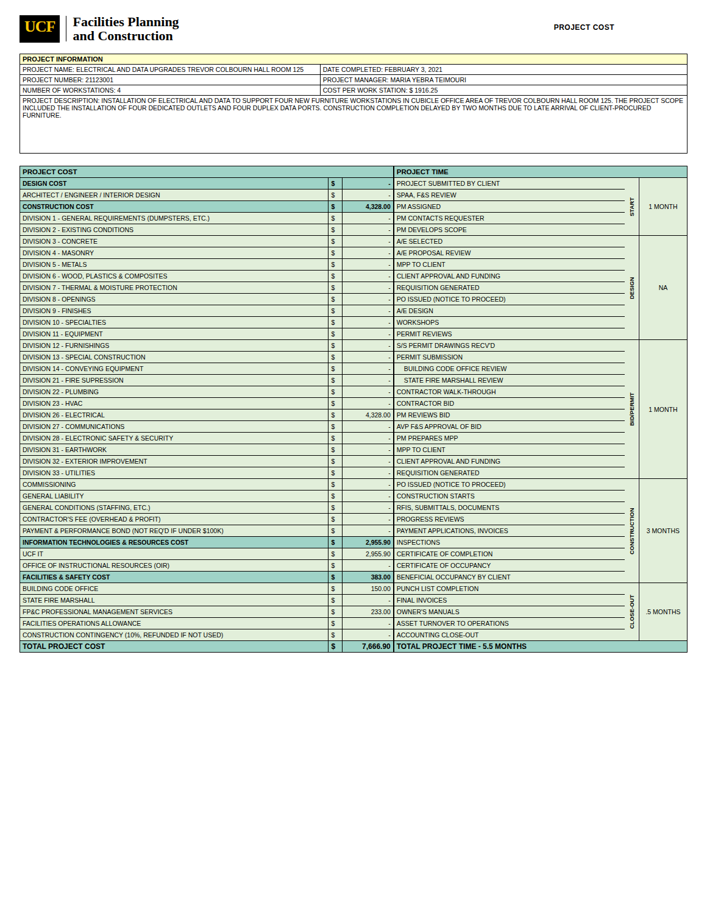UCF
Facilities Planning
and Construction
PROJECT COST
| PROJECT INFORMATION |
| PROJECT NAME: ELECTRICAL AND DATA UPGRADES TREVOR COLBOURN HALL ROOM 125 | DATE COMPLETED: FEBRUARY 3, 2021 |
| PROJECT NUMBER: 21123001 | PROJECT MANAGER: MARIA YEBRA TEIMOURI |
| NUMBER OF WORKSTATIONS: 4 | COST PER WORK STATION: $ 1916.25 |
| PROJECT DESCRIPTION: INSTALLATION OF ELECTRICAL AND DATA TO SUPPORT FOUR NEW FURNITURE WORKSTATIONS IN CUBICLE OFFICE AREA OF TREVOR COLBOURN HALL ROOM 125. THE PROJECT SCOPE INCLUDED THE INSTALLATION OF FOUR DEDICATED OUTLETS AND FOUR DUPLEX DATA PORTS. CONSTRUCTION COMPLETION DELAYED BY TWO MONTHS DUE TO LATE ARRIVAL OF CLIENT-PROCURED FURNITURE. |
| PROJECT COST |
| DESIGN COST | $ | - |
| ARCHITECT / ENGINEER / INTERIOR DESIGN | $ | - |
| CONSTRUCTION COST | $ | 4,328.00 |
| DIVISION 1 - GENERAL REQUIREMENTS (DUMPSTERS, ETC.) | $ | - |
| DIVISION 2 - EXISTING CONDITIONS | $ | - |
| DIVISION 3 - CONCRETE | $ | - |
| DIVISION 4 - MASONRY | $ | - |
| DIVISION 5 - METALS | $ | - |
| DIVISION 6 - WOOD, PLASTICS & COMPOSITES | $ | - |
| DIVISION 7 - THERMAL & MOISTURE PROTECTION | $ | - |
| DIVISION 8 - OPENINGS | $ | - |
| DIVISION 9 - FINISHES | $ | - |
| DIVISION 10 - SPECIALTIES | $ | - |
| DIVISION 11 - EQUIPMENT | $ | - |
| DIVISION 12 - FURNISHINGS | $ | - |
| DIVISION 13 - SPECIAL CONSTRUCTION | $ | - |
| DIVISION 14 - CONVEYING EQUIPMENT | $ | - |
| DIVISION 21 - FIRE SUPRESSION | $ | - |
| DIVISION 22 - PLUMBING | $ | - |
| DIVISION 23 - HVAC | $ | - |
| DIVISION 26 - ELECTRICAL | $ | 4,328.00 |
| DIVISION 27 - COMMUNICATIONS | $ | - |
| DIVISION 28 - ELECTRONIC SAFETY & SECURITY | $ | - |
| DIVISION 31 - EARTHWORK | $ | - |
| DIVISION 32 - EXTERIOR IMPROVEMENT | $ | - |
| DIVISION 33 - UTILITIES | $ | - |
| COMMISSIONING | $ | - |
| GENERAL LIABILITY | $ | - |
| GENERAL CONDITIONS (STAFFING, ETC.) | $ | - |
| CONTRACTOR'S FEE (OVERHEAD & PROFIT) | $ | - |
| PAYMENT & PERFORMANCE BOND (NOT REQ'D IF UNDER $100K) | $ | - |
| INFORMATION TECHNOLOGIES & RESOURCES COST | $ | 2,955.90 |
| UCF IT | $ | 2,955.90 |
| OFFICE OF INSTRUCTIONAL RESOURCES (OIR) | $ | - |
| FACILITIES & SAFETY COST | $ | 383.00 |
| BUILDING CODE OFFICE | $ | 150.00 |
| STATE FIRE MARSHALL | $ | - |
| FP&C PROFESSIONAL MANAGEMENT SERVICES | $ | 233.00 |
| FACILITIES OPERATIONS ALLOWANCE | $ | - |
| CONSTRUCTION CONTINGENCY (10%, REFUNDED IF NOT USED) | $ | - |
| TOTAL PROJECT COST | $ | 7,666.90 |
| PROJECT TIME |
| PROJECT SUBMITTED BY CLIENT | START | 1 MONTH |
| SPAA, F&S REVIEW |
| PM ASSIGNED |
| PM CONTACTS REQUESTER |
| PM DEVELOPS SCOPE |
| A/E SELECTED | DESIGN | NA |
| A/E PROPOSAL REVIEW |
| MPP TO CLIENT |
| CLIENT APPROVAL AND FUNDING |
| REQUISITION GENERATED |
| PO ISSUED (NOTICE TO PROCEED) |
| A/E DESIGN |
| WORKSHOPS |
| PERMIT REVIEWS |
| S/S PERMIT DRAWINGS RECV'D | BID/PERMIT | 1 MONTH |
| PERMIT SUBMISSION |
| BUILDING CODE OFFICE REVIEW |
| STATE FIRE MARSHALL REVIEW |
| CONTRACTOR WALK-THROUGH |
| CONTRACTOR BID |
| PM REVIEWS BID |
| AVP F&S APPROVAL OF BID |
| PM PREPARES MPP |
| MPP TO CLIENT |
| CLIENT APPROVAL AND FUNDING |
| REQUISITION GENERATED |
| PO ISSUED (NOTICE TO PROCEED) | CONSTRUCTION | 3 MONTHS |
| CONSTRUCTION STARTS |
| RFIS, SUBMITTALS, DOCUMENTS |
| PROGRESS REVIEWS |
| PAYMENT APPLICATIONS, INVOICES |
| INSPECTIONS |
| CERTIFICATE OF COMPLETION |
| CERTIFICATE OF OCCUPANCY |
| BENEFICIAL OCCUPANCY BY CLIENT |
| PUNCH LIST COMPLETION | CLOSE-OUT | .5 MONTHS |
| FINAL INVOICES |
| OWNER'S MANUALS |
| ASSET TURNOVER TO OPERATIONS |
| ACCOUNTING CLOSE-OUT |
| TOTAL PROJECT TIME - 5.5 MONTHS |